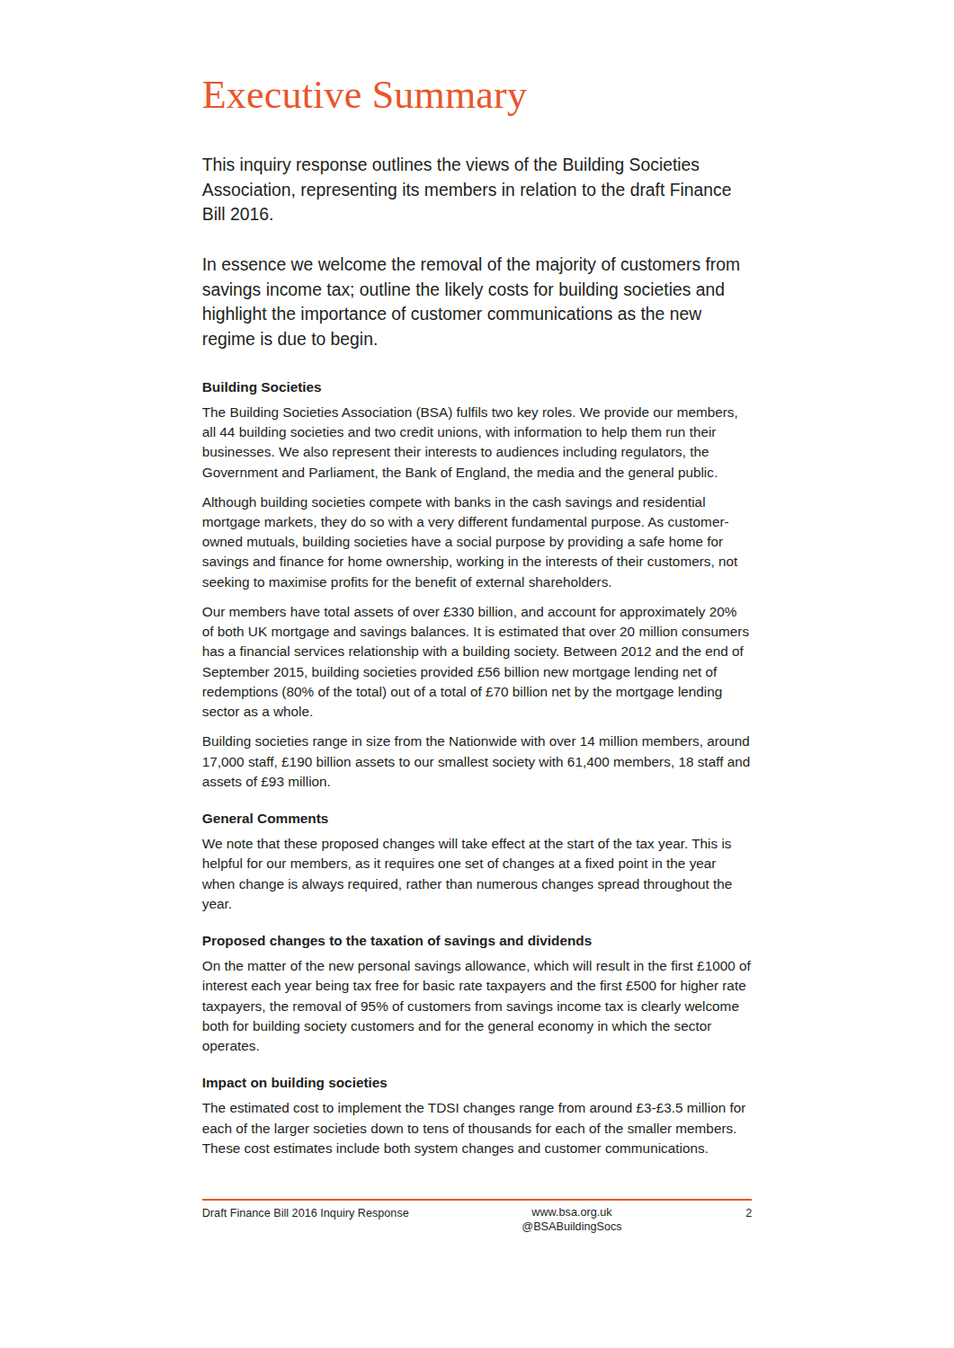Executive Summary
This inquiry response outlines the views of the Building Societies Association, representing its members in relation to the draft Finance Bill 2016.
In essence we welcome the removal of the majority of customers from savings income tax; outline the likely costs for building societies and highlight the importance of customer communications as the new regime is due to begin.
Building Societies
The Building Societies Association (BSA) fulfils two key roles. We provide our members, all 44 building societies and two credit unions, with information to help them run their businesses. We also represent their interests to audiences including regulators, the Government and Parliament, the Bank of England, the media and the general public.
Although building societies compete with banks in the cash savings and residential mortgage markets, they do so with a very different fundamental purpose. As customer-owned mutuals, building societies have a social purpose by providing a safe home for savings and finance for home ownership, working in the interests of their customers, not seeking to maximise profits for the benefit of external shareholders.
Our members have total assets of over £330 billion, and account for approximately 20% of both UK mortgage and savings balances. It is estimated that over 20 million consumers has a financial services relationship with a building society. Between 2012 and the end of September 2015, building societies provided £56 billion new mortgage lending net of redemptions (80% of the total) out of a total of £70 billion net by the mortgage lending sector as a whole.
Building societies range in size from the Nationwide with over 14 million members, around 17,000 staff, £190 billion assets to our smallest society with 61,400 members, 18 staff and assets of £93 million.
General Comments
We note that these proposed changes will take effect at the start of the tax year. This is helpful for our members, as it requires one set of changes at a fixed point in the year when change is always required, rather than numerous changes spread throughout the year.
Proposed changes to the taxation of savings and dividends
On the matter of the new personal savings allowance, which will result in the first £1000 of interest each year being tax free for basic rate taxpayers and the first £500 for higher rate taxpayers, the removal of 95% of customers from savings income tax is clearly welcome both for building society customers and for the general economy in which the sector operates.
Impact on building societies
The estimated cost to implement the TDSI changes range from around £3-£3.5 million for each of the larger societies down to tens of thousands for each of the smaller members. These cost estimates include both system changes and customer communications.
Draft Finance Bill 2016 Inquiry Response
www.bsa.org.uk
@BSABuildingSocs
2